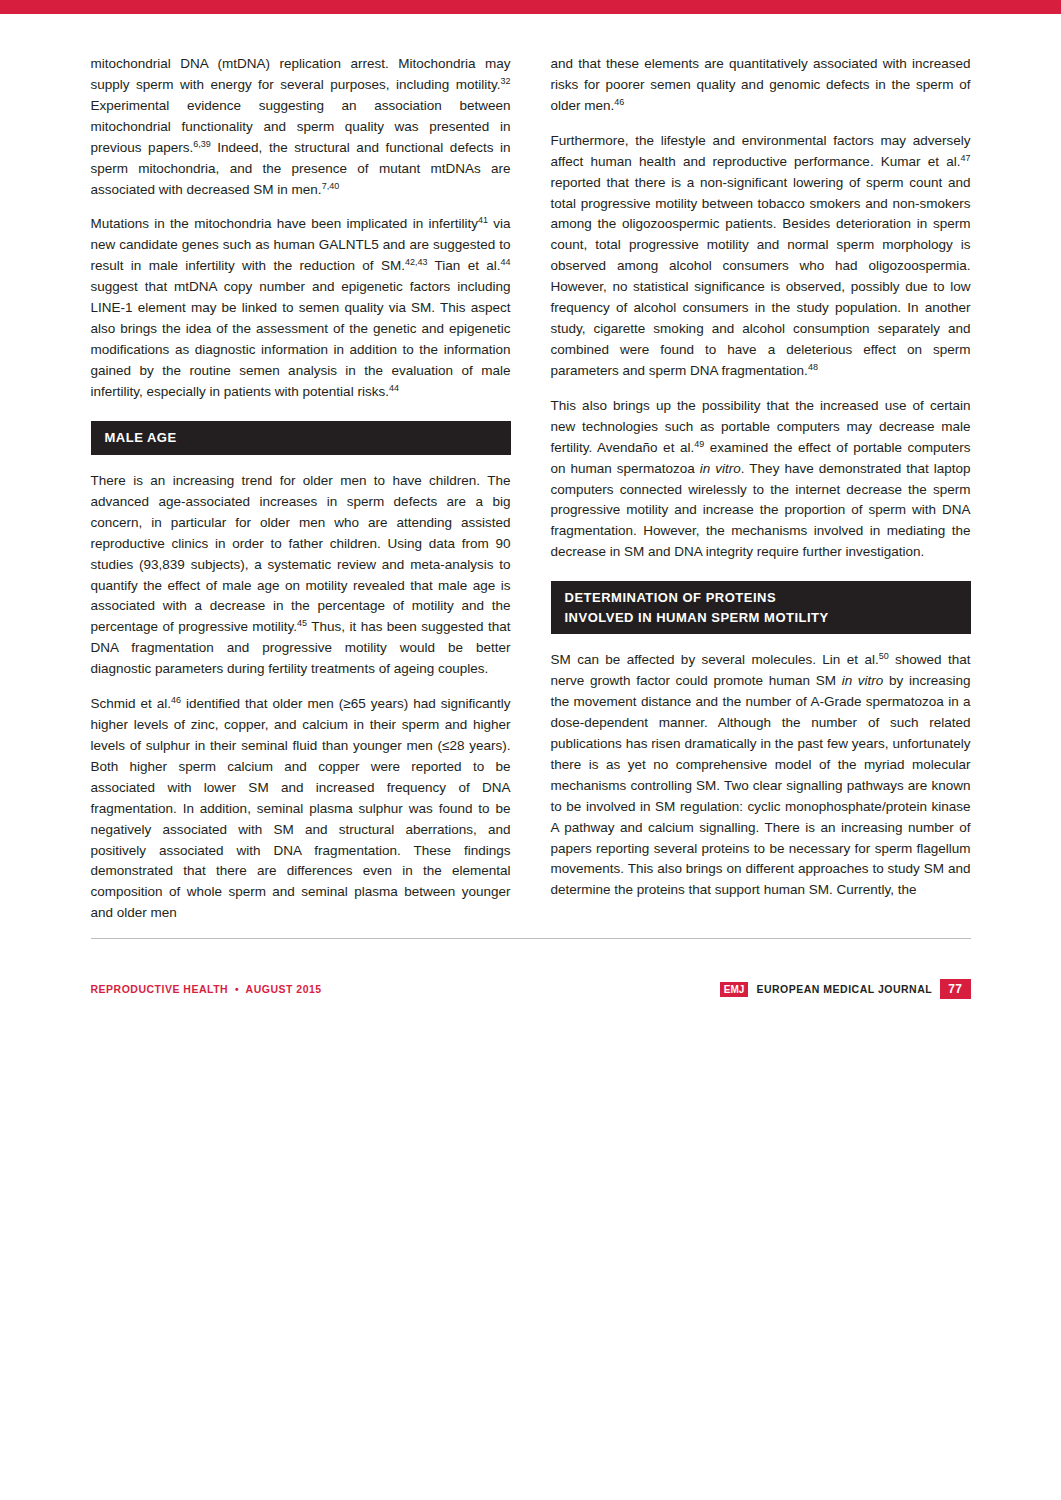mitochondrial DNA (mtDNA) replication arrest. Mitochondria may supply sperm with energy for several purposes, including motility.32 Experimental evidence suggesting an association between mitochondrial functionality and sperm quality was presented in previous papers.6,39 Indeed, the structural and functional defects in sperm mitochondria, and the presence of mutant mtDNAs are associated with decreased SM in men.7,40
Mutations in the mitochondria have been implicated in infertility41 via new candidate genes such as human GALNTL5 and are suggested to result in male infertility with the reduction of SM.42,43 Tian et al.44 suggest that mtDNA copy number and epigenetic factors including LINE-1 element may be linked to semen quality via SM. This aspect also brings the idea of the assessment of the genetic and epigenetic modifications as diagnostic information in addition to the information gained by the routine semen analysis in the evaluation of male infertility, especially in patients with potential risks.44
Male Age
There is an increasing trend for older men to have children. The advanced age-associated increases in sperm defects are a big concern, in particular for older men who are attending assisted reproductive clinics in order to father children. Using data from 90 studies (93,839 subjects), a systematic review and meta-analysis to quantify the effect of male age on motility revealed that male age is associated with a decrease in the percentage of motility and the percentage of progressive motility.45 Thus, it has been suggested that DNA fragmentation and progressive motility would be better diagnostic parameters during fertility treatments of ageing couples.
Schmid et al.46 identified that older men (≥65 years) had significantly higher levels of zinc, copper, and calcium in their sperm and higher levels of sulphur in their seminal fluid than younger men (≤28 years). Both higher sperm calcium and copper were reported to be associated with lower SM and increased frequency of DNA fragmentation. In addition, seminal plasma sulphur was found to be negatively associated with SM and structural aberrations, and positively associated with DNA fragmentation. These findings demonstrated that there are differences even in the elemental composition of whole sperm and seminal plasma between younger and older men
and that these elements are quantitatively associated with increased risks for poorer semen quality and genomic defects in the sperm of older men.46
Furthermore, the lifestyle and environmental factors may adversely affect human health and reproductive performance. Kumar et al.47 reported that there is a non-significant lowering of sperm count and total progressive motility between tobacco smokers and non-smokers among the oligozoospermic patients. Besides deterioration in sperm count, total progressive motility and normal sperm morphology is observed among alcohol consumers who had oligozoospermia. However, no statistical significance is observed, possibly due to low frequency of alcohol consumers in the study population. In another study, cigarette smoking and alcohol consumption separately and combined were found to have a deleterious effect on sperm parameters and sperm DNA fragmentation.48
This also brings up the possibility that the increased use of certain new technologies such as portable computers may decrease male fertility. Avendaño et al.49 examined the effect of portable computers on human spermatozoa in vitro. They have demonstrated that laptop computers connected wirelessly to the internet decrease the sperm progressive motility and increase the proportion of sperm with DNA fragmentation. However, the mechanisms involved in mediating the decrease in SM and DNA integrity require further investigation.
Determination of Proteins
Involved in Human Sperm Motility
SM can be affected by several molecules. Lin et al.50 showed that nerve growth factor could promote human SM in vitro by increasing the movement distance and the number of A-Grade spermatozoa in a dose-dependent manner. Although the number of such related publications has risen dramatically in the past few years, unfortunately there is as yet no comprehensive model of the myriad molecular mechanisms controlling SM. Two clear signalling pathways are known to be involved in SM regulation: cyclic monophosphate/protein kinase A pathway and calcium signalling. There is an increasing number of papers reporting several proteins to be necessary for sperm flagellum movements. This also brings on different approaches to study SM and determine the proteins that support human SM. Currently, the
Reproductive Health • August 2015
EMJ European Medical Journal 77